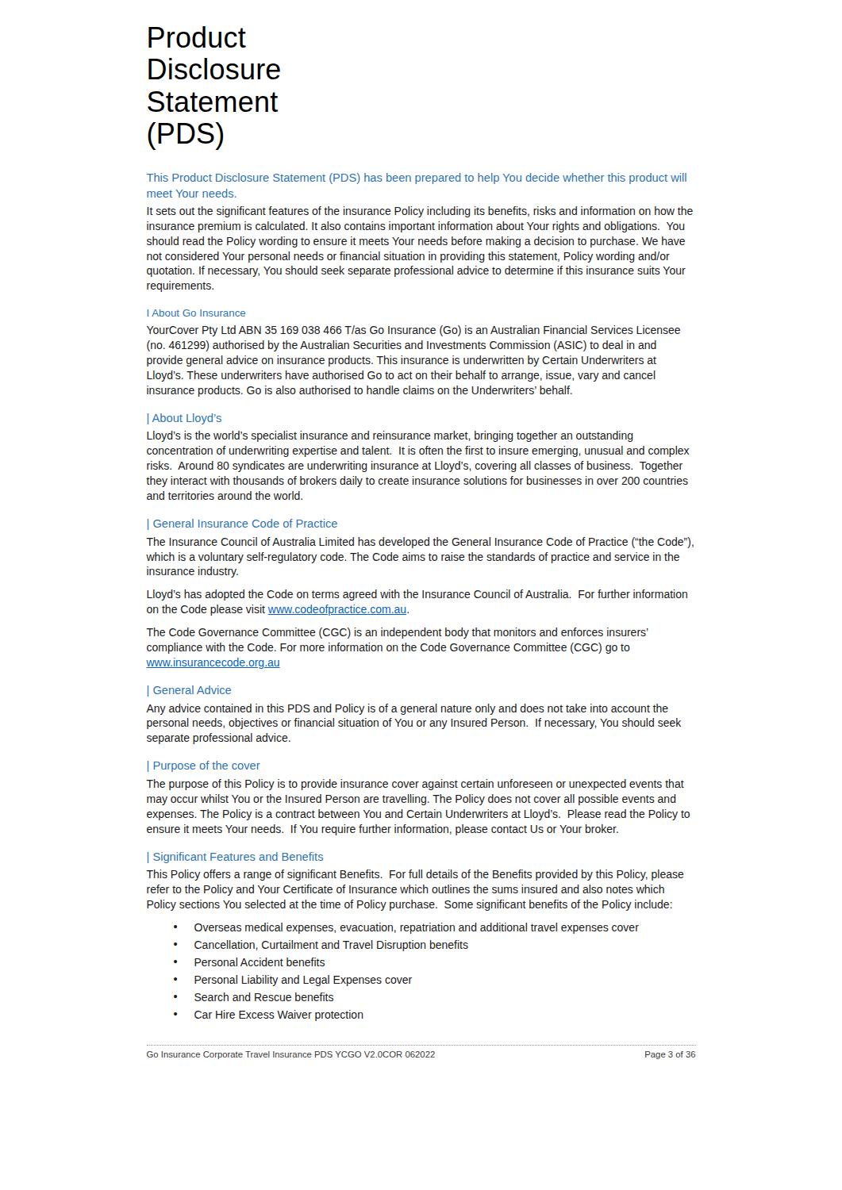Product
Disclosure
Statement
(PDS)
This Product Disclosure Statement (PDS) has been prepared to help You decide whether this product will meet Your needs.
It sets out the significant features of the insurance Policy including its benefits, risks and information on how the insurance premium is calculated. It also contains important information about Your rights and obligations. You should read the Policy wording to ensure it meets Your needs before making a decision to purchase. We have not considered Your personal needs or financial situation in providing this statement, Policy wording and/or quotation. If necessary, You should seek separate professional advice to determine if this insurance suits Your requirements.
I About Go Insurance
YourCover Pty Ltd ABN 35 169 038 466 T/as Go Insurance (Go) is an Australian Financial Services Licensee (no. 461299) authorised by the Australian Securities and Investments Commission (ASIC) to deal in and provide general advice on insurance products. This insurance is underwritten by Certain Underwriters at Lloyd’s. These underwriters have authorised Go to act on their behalf to arrange, issue, vary and cancel insurance products. Go is also authorised to handle claims on the Underwriters’ behalf.
| About Lloyd’s
Lloyd’s is the world’s specialist insurance and reinsurance market, bringing together an outstanding concentration of underwriting expertise and talent. It is often the first to insure emerging, unusual and complex risks. Around 80 syndicates are underwriting insurance at Lloyd’s, covering all classes of business. Together they interact with thousands of brokers daily to create insurance solutions for businesses in over 200 countries and territories around the world.
| General Insurance Code of Practice
The Insurance Council of Australia Limited has developed the General Insurance Code of Practice (“the Code”), which is a voluntary self-regulatory code. The Code aims to raise the standards of practice and service in the insurance industry.
Lloyd’s has adopted the Code on terms agreed with the Insurance Council of Australia. For further information on the Code please visit www.codeofpractice.com.au.
The Code Governance Committee (CGC) is an independent body that monitors and enforces insurers’ compliance with the Code. For more information on the Code Governance Committee (CGC) go to www.insurancecode.org.au
| General Advice
Any advice contained in this PDS and Policy is of a general nature only and does not take into account the personal needs, objectives or financial situation of You or any Insured Person. If necessary, You should seek separate professional advice.
| Purpose of the cover
The purpose of this Policy is to provide insurance cover against certain unforeseen or unexpected events that may occur whilst You or the Insured Person are travelling. The Policy does not cover all possible events and expenses. The Policy is a contract between You and Certain Underwriters at Lloyd’s. Please read the Policy to ensure it meets Your needs. If You require further information, please contact Us or Your broker.
| Significant Features and Benefits
This Policy offers a range of significant Benefits. For full details of the Benefits provided by this Policy, please refer to the Policy and Your Certificate of Insurance which outlines the sums insured and also notes which Policy sections You selected at the time of Policy purchase. Some significant benefits of the Policy include:
Overseas medical expenses, evacuation, repatriation and additional travel expenses cover
Cancellation, Curtailment and Travel Disruption benefits
Personal Accident benefits
Personal Liability and Legal Expenses cover
Search and Rescue benefits
Car Hire Excess Waiver protection
Go Insurance Corporate Travel Insurance PDS YCGO V2.0COR 062022 Page 3 of 36